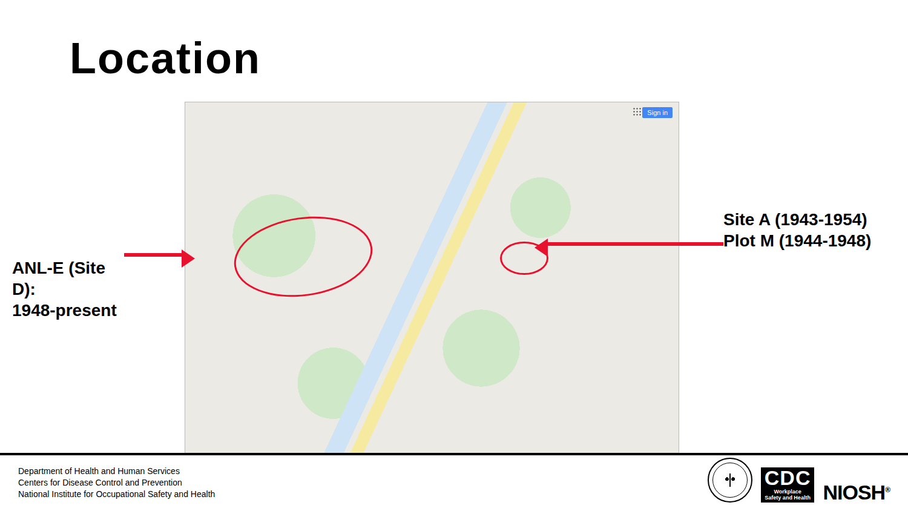Location
Sign in
ANL-E (Site D):
1948-present
Site A (1943-1954)
Plot M (1944-1948)
Department of Health and Human Services
Centers for Disease Control and Prevention
National Institute for Occupational Safety and Health
CDC
Workplace
Safety and Health
NIOSH®